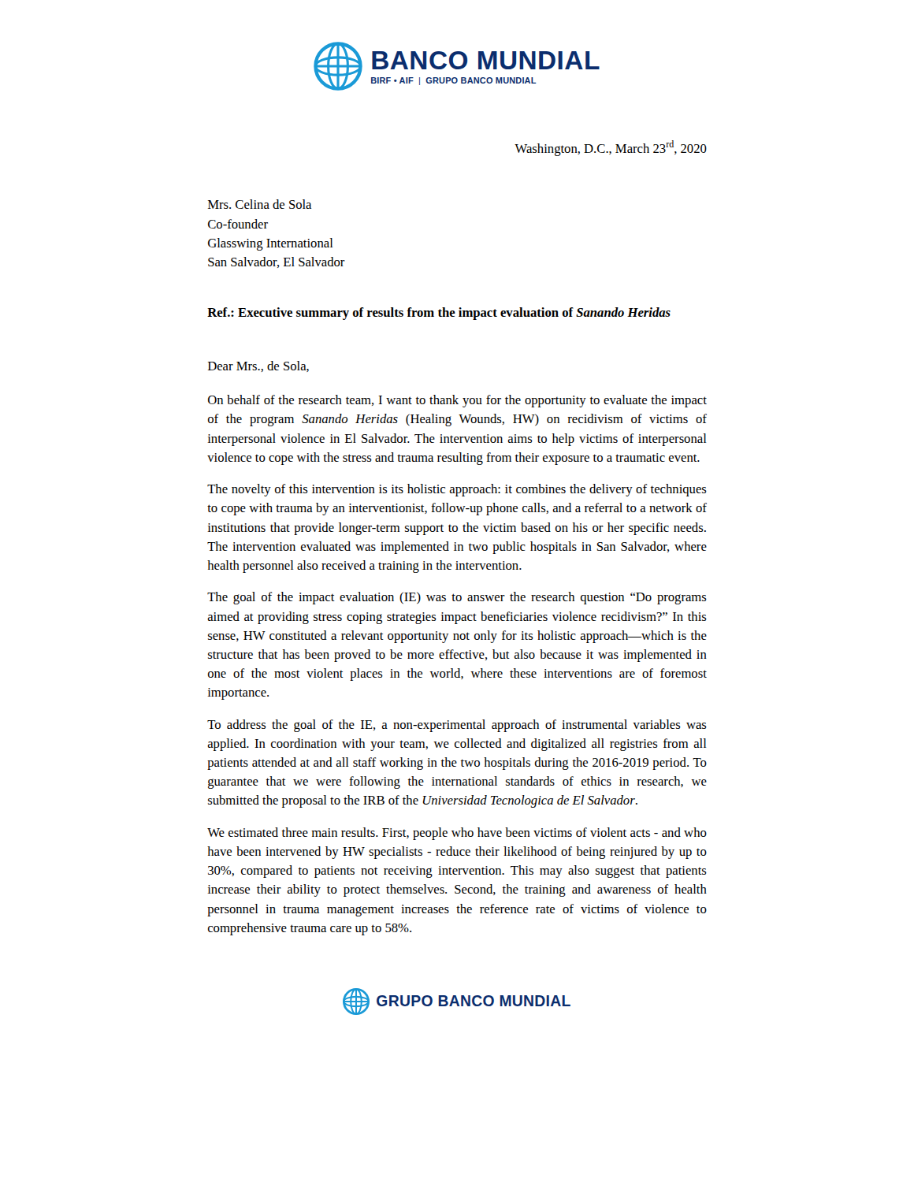BANCO MUNDIAL
BIRF • AIF | GRUPO BANCO MUNDIAL
Washington, D.C., March 23rd, 2020
Mrs. Celina de Sola
Co-founder
Glasswing International
San Salvador, El Salvador
Ref.: Executive summary of results from the impact evaluation of Sanando Heridas
Dear Mrs., de Sola,
On behalf of the research team, I want to thank you for the opportunity to evaluate the impact of the program Sanando Heridas (Healing Wounds, HW) on recidivism of victims of interpersonal violence in El Salvador. The intervention aims to help victims of interpersonal violence to cope with the stress and trauma resulting from their exposure to a traumatic event.
The novelty of this intervention is its holistic approach: it combines the delivery of techniques to cope with trauma by an interventionist, follow-up phone calls, and a referral to a network of institutions that provide longer-term support to the victim based on his or her specific needs. The intervention evaluated was implemented in two public hospitals in San Salvador, where health personnel also received a training in the intervention.
The goal of the impact evaluation (IE) was to answer the research question “Do programs aimed at providing stress coping strategies impact beneficiaries violence recidivism?” In this sense, HW constituted a relevant opportunity not only for its holistic approach—which is the structure that has been proved to be more effective, but also because it was implemented in one of the most violent places in the world, where these interventions are of foremost importance.
To address the goal of the IE, a non-experimental approach of instrumental variables was applied. In coordination with your team, we collected and digitalized all registries from all patients attended at and all staff working in the two hospitals during the 2016-2019 period. To guarantee that we were following the international standards of ethics in research, we submitted the proposal to the IRB of the Universidad Tecnologica de El Salvador.
We estimated three main results. First, people who have been victims of violent acts - and who have been intervened by HW specialists - reduce their likelihood of being reinjured by up to 30%, compared to patients not receiving intervention. This may also suggest that patients increase their ability to protect themselves. Second, the training and awareness of health personnel in trauma management increases the reference rate of victims of violence to comprehensive trauma care up to 58%.
GRUPO BANCO MUNDIAL